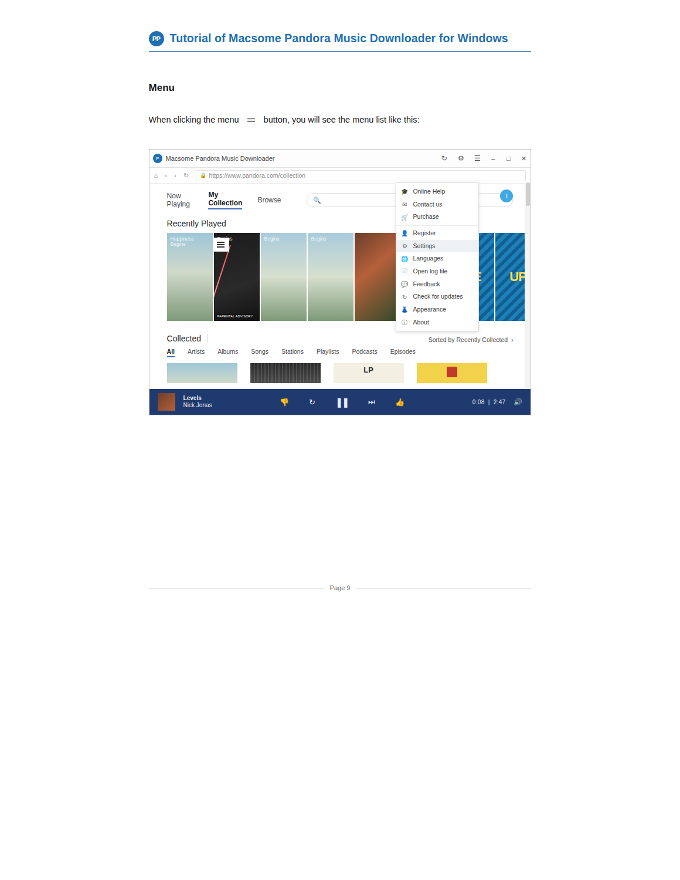PP
Tutorial of Macsome Pandora Music Downloader for Windows
Menu
When clicking the menu button, you will see the menu list like this:
P
Macsome Pandora Music Downloader
↻ ⚙ ☰ – □ ✕
⌂ ‹ › ↻ 🔒 https://www.pandora.com/collection
Now Playing My Collection Browse 🔍 Search I
🎓Online Help
✉Contact us
🛒Purchase
👤Register
⚙Settings
🌐Languages
📄Open log file
💬Feedback
↻Check for updates
👗Appearance
ⓘAbout
Recently Played
Happiness Begins
Begins PARENTAL ADVISORY
Begins
Begins
DIE
UP
Collected
Sorted by Recently Collected ›
All Artists Albums Songs Stations Playlists Podcasts Episodes
LP
Levels
Nick Jonas
👎 ↻ ❚❚ ⏭ 👍
0:08 | 2:47
🔊
Page 9